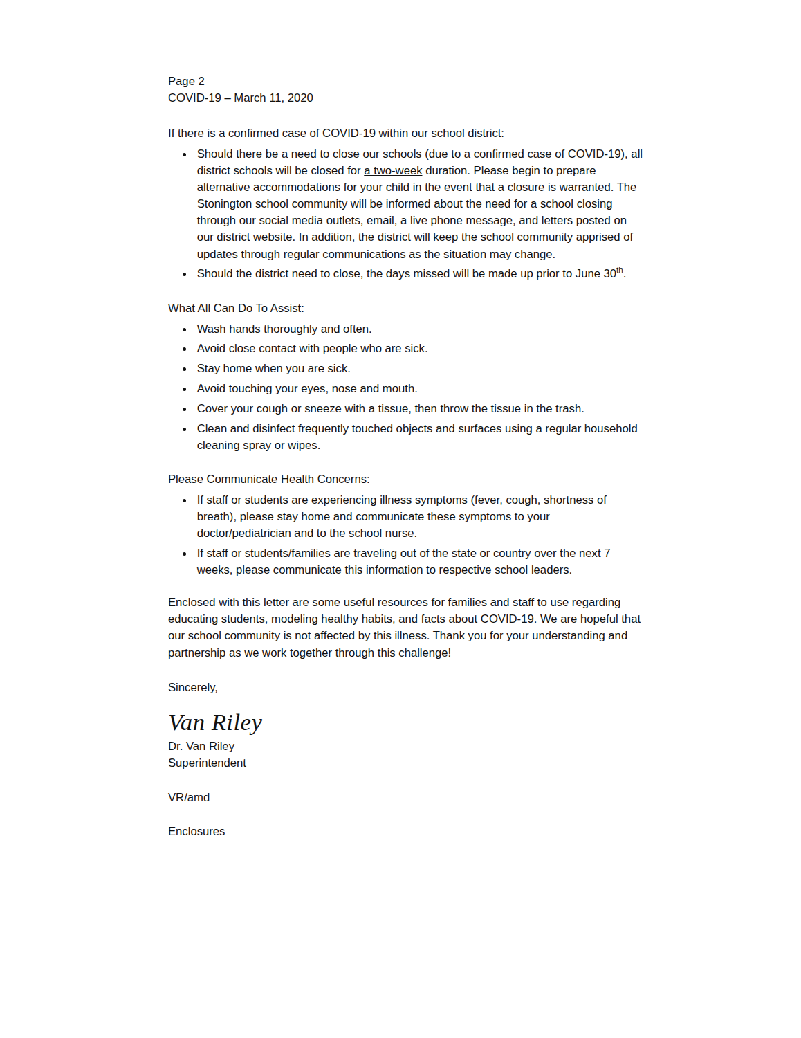Page 2
COVID-19 – March 11, 2020
If there is a confirmed case of COVID-19 within our school district:
Should there be a need to close our schools (due to a confirmed case of COVID-19), all district schools will be closed for a two-week duration. Please begin to prepare alternative accommodations for your child in the event that a closure is warranted. The Stonington school community will be informed about the need for a school closing through our social media outlets, email, a live phone message, and letters posted on our district website. In addition, the district will keep the school community apprised of updates through regular communications as the situation may change.
Should the district need to close, the days missed will be made up prior to June 30th.
What All Can Do To Assist:
Wash hands thoroughly and often.
Avoid close contact with people who are sick.
Stay home when you are sick.
Avoid touching your eyes, nose and mouth.
Cover your cough or sneeze with a tissue, then throw the tissue in the trash.
Clean and disinfect frequently touched objects and surfaces using a regular household cleaning spray or wipes.
Please Communicate Health Concerns:
If staff or students are experiencing illness symptoms (fever, cough, shortness of breath), please stay home and communicate these symptoms to your doctor/pediatrician and to the school nurse.
If staff or students/families are traveling out of the state or country over the next 7 weeks, please communicate this information to respective school leaders.
Enclosed with this letter are some useful resources for families and staff to use regarding educating students, modeling healthy habits, and facts about COVID-19. We are hopeful that our school community is not affected by this illness. Thank you for your understanding and partnership as we work together through this challenge!
Sincerely,
Van Riley
Dr. Van Riley
Superintendent
VR/amd
Enclosures